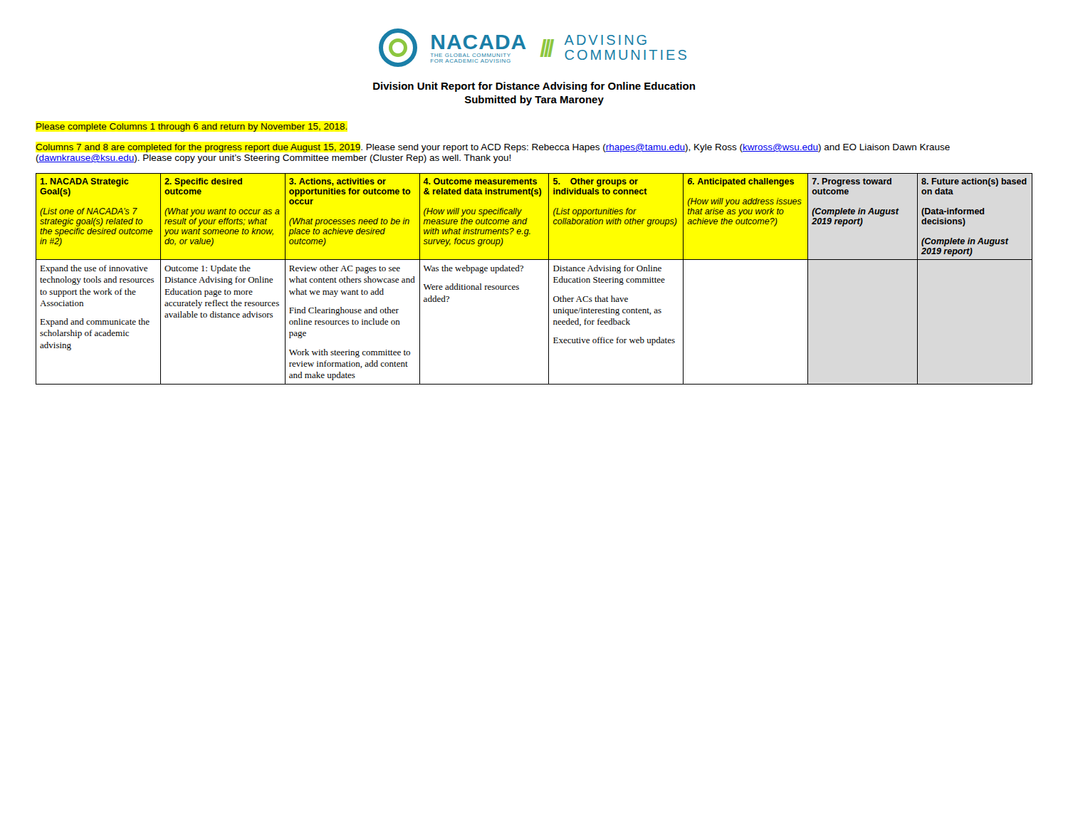NACADA
The Global Community
for Academic Advising
///
Advising
Communities
Division Unit Report for Distance Advising for Online Education
Submitted by Tara Maroney
Please complete Columns 1 through 6 and return by November 15, 2018.
Columns 7 and 8 are completed for the progress report due August 15, 2019. Please send your report to ACD Reps: Rebecca Hapes (rhapes@tamu.edu), Kyle Ross (kwross@wsu.edu) and EO Liaison Dawn Krause (dawnkrause@ksu.edu). Please copy your unit’s Steering Committee member (Cluster Rep) as well. Thank you!
| 1. NACADA Strategic Goal(s) (List one of NACADA’s 7 strategic goal(s) related to the specific desired outcome in #2) | 2. Specific desired outcome (What you want to occur as a result of your efforts; what you want someone to know, do, or value) | 3. Actions, activities or opportunities for outcome to occur (What processes need to be in place to achieve desired outcome) | 4. Outcome measurements & related data instrument(s) (How will you specifically measure the outcome and with what instruments? e.g. survey, focus group) | 5. Other groups or individuals to connect (List opportunities for collaboration with other groups) | 6. Anticipated challenges (How will you address issues that arise as you work to achieve the outcome?) | 7. Progress toward outcome (Complete in August 2019 report) | 8. Future action(s) based on data (Data-informed decisions) (Complete in August 2019 report) |
| --- | --- | --- | --- | --- | --- | --- | --- |
| Expand the use of innovative technology tools and resources to support the work of the Association Expand and communicate the scholarship of academic advising | Outcome 1: Update the Distance Advising for Online Education page to more accurately reflect the resources available to distance advisors | Review other AC pages to see what content others showcase and what we may want to add Find Clearinghouse and other online resources to include on page Work with steering committee to review information, add content and make updates | Was the webpage updated? Were additional resources added? | Distance Advising for Online Education Steering committee Other ACs that have unique/interesting content, as needed, for feedback Executive office for web updates | | | |